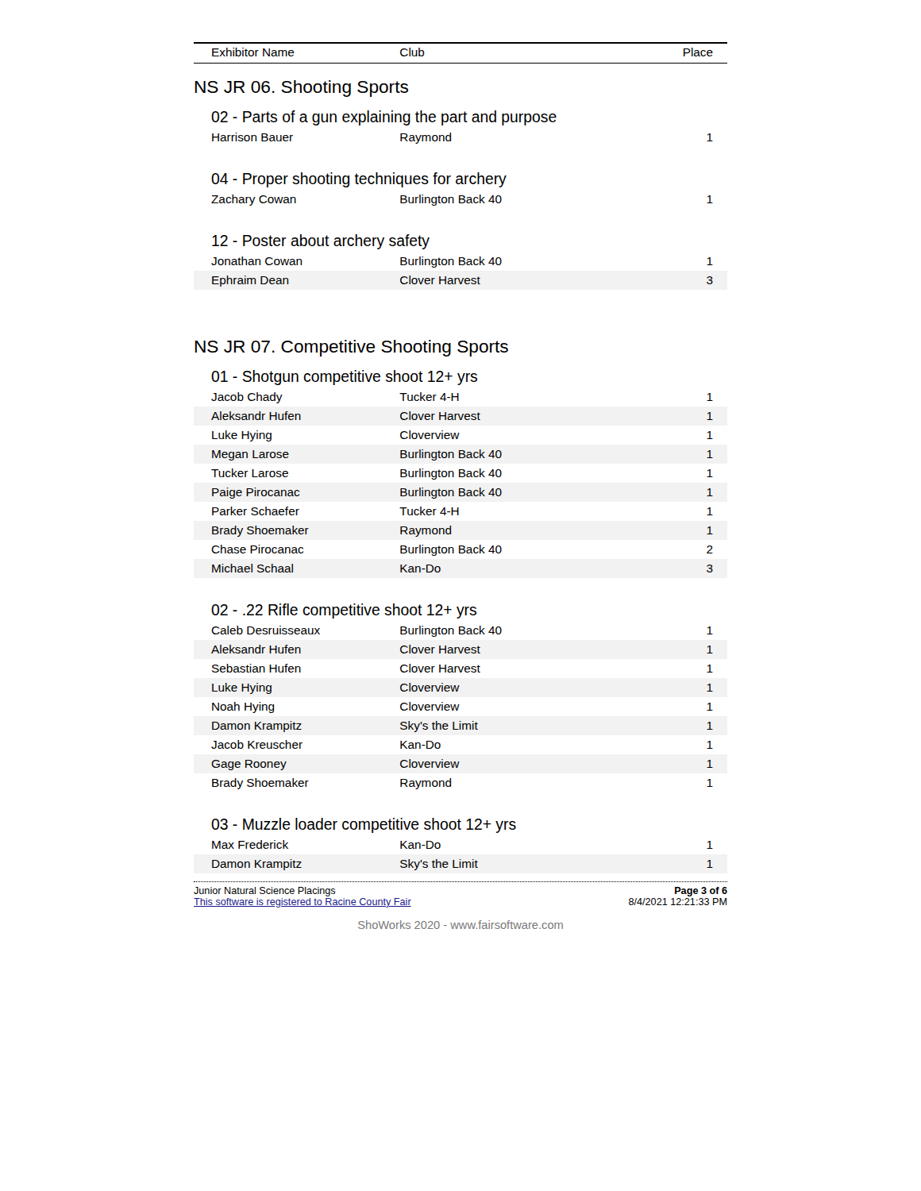| Exhibitor Name | Club | Place |
| --- | --- | --- |
| NS JR 06. Shooting Sports |
| 02 - Parts of a gun explaining the part and purpose |
| Harrison Bauer | Raymond | 1 |
| 04 - Proper shooting techniques for archery |
| Zachary Cowan | Burlington Back 40 | 1 |
| 12 - Poster about archery safety |
| Jonathan Cowan | Burlington Back 40 | 1 |
| Ephraim Dean | Clover Harvest | 3 |
| NS JR 07. Competitive Shooting Sports |
| 01 - Shotgun competitive shoot 12+ yrs |
| Jacob Chady | Tucker 4-H | 1 |
| Aleksandr Hufen | Clover Harvest | 1 |
| Luke Hying | Cloverview | 1 |
| Megan Larose | Burlington Back 40 | 1 |
| Tucker Larose | Burlington Back 40 | 1 |
| Paige Pirocanac | Burlington Back 40 | 1 |
| Parker Schaefer | Tucker 4-H | 1 |
| Brady Shoemaker | Raymond | 1 |
| Chase Pirocanac | Burlington Back 40 | 2 |
| Michael Schaal | Kan-Do | 3 |
| 02 - .22 Rifle competitive shoot 12+ yrs |
| Caleb Desruisseaux | Burlington Back 40 | 1 |
| Aleksandr Hufen | Clover Harvest | 1 |
| Sebastian Hufen | Clover Harvest | 1 |
| Luke Hying | Cloverview | 1 |
| Noah Hying | Cloverview | 1 |
| Damon Krampitz | Sky's the Limit | 1 |
| Jacob Kreuscher | Kan-Do | 1 |
| Gage Rooney | Cloverview | 1 |
| Brady Shoemaker | Raymond | 1 |
| 03 - Muzzle loader competitive shoot 12+ yrs |
| Max Frederick | Kan-Do | 1 |
| Damon Krampitz | Sky's the Limit | 1 |
Junior Natural Science Placings
This software is registered to Racine County Fair
Page 3 of 6
8/4/2021 12:21:33 PM
ShoWorks 2020 - www.fairsoftware.com